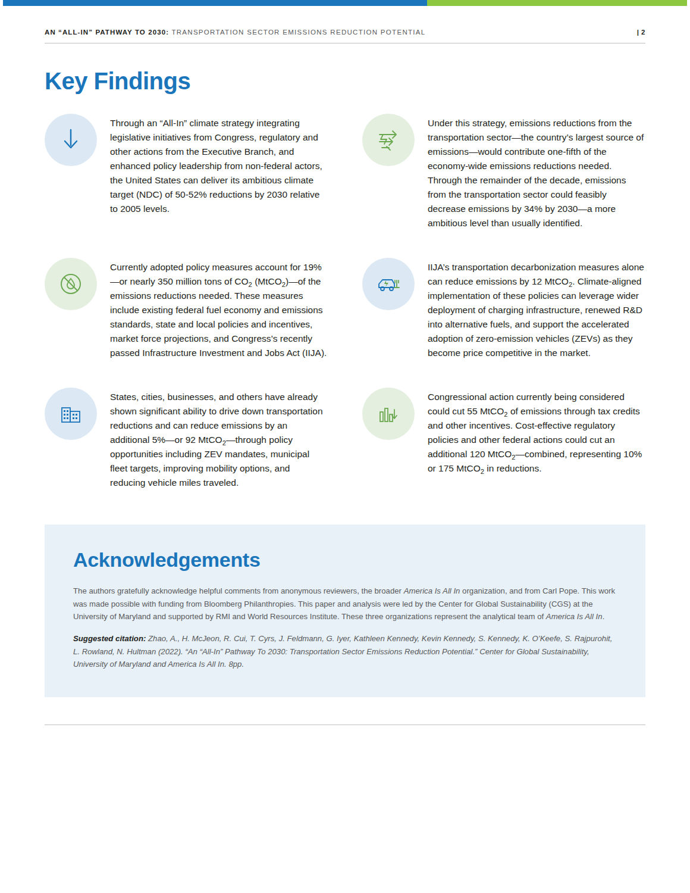AN “ALL-IN” PATHWAY TO 2030: TRANSPORTATION SECTOR EMISSIONS REDUCTION POTENTIAL
| 2
Key Findings
Through an “All-In” climate strategy integrating legislative initiatives from Congress, regulatory and other actions from the Executive Branch, and enhanced policy leadership from non-federal actors, the United States can deliver its ambitious climate target (NDC) of 50-52% reductions by 2030 relative to 2005 levels.
Under this strategy, emissions reductions from the transportation sector—the country’s largest source of emissions—would contribute one-fifth of the economy-wide emissions reductions needed. Through the remainder of the decade, emissions from the transportation sector could feasibly decrease emissions by 34% by 2030—a more ambitious level than usually identified.
Currently adopted policy measures account for 19%—or nearly 350 million tons of CO2 (MtCO2)—of the emissions reductions needed. These measures include existing federal fuel economy and emissions standards, state and local policies and incentives, market force projections, and Congress’s recently passed Infrastructure Investment and Jobs Act (IIJA).
IIJA’s transportation decarbonization measures alone can reduce emissions by 12 MtCO2. Climate-aligned implementation of these policies can leverage wider deployment of charging infrastructure, renewed R&D into alternative fuels, and support the accelerated adoption of zero-emission vehicles (ZEVs) as they become price competitive in the market.
States, cities, businesses, and others have already shown significant ability to drive down transportation reductions and can reduce emissions by an additional 5%—or 92 MtCO2—through policy opportunities including ZEV mandates, municipal fleet targets, improving mobility options, and reducing vehicle miles traveled.
Congressional action currently being considered could cut 55 MtCO2 of emissions through tax credits and other incentives. Cost-effective regulatory policies and other federal actions could cut an additional 120 MtCO2—combined, representing 10% or 175 MtCO2 in reductions.
Acknowledgements
The authors gratefully acknowledge helpful comments from anonymous reviewers, the broader America Is All In organization, and from Carl Pope. This work was made possible with funding from Bloomberg Philanthropies. This paper and analysis were led by the Center for Global Sustainability (CGS) at the University of Maryland and supported by RMI and World Resources Institute. These three organizations represent the analytical team of America Is All In.
Suggested citation: Zhao, A., H. McJeon, R. Cui, T. Cyrs, J. Feldmann, G. Iyer, Kathleen Kennedy, Kevin Kennedy, S. Kennedy, K. O’Keefe, S. Rajpurohit, L. Rowland, N. Hultman (2022). “An “All-In” Pathway To 2030: Transportation Sector Emissions Reduction Potential.” Center for Global Sustainability, University of Maryland and America Is All In. 8pp.